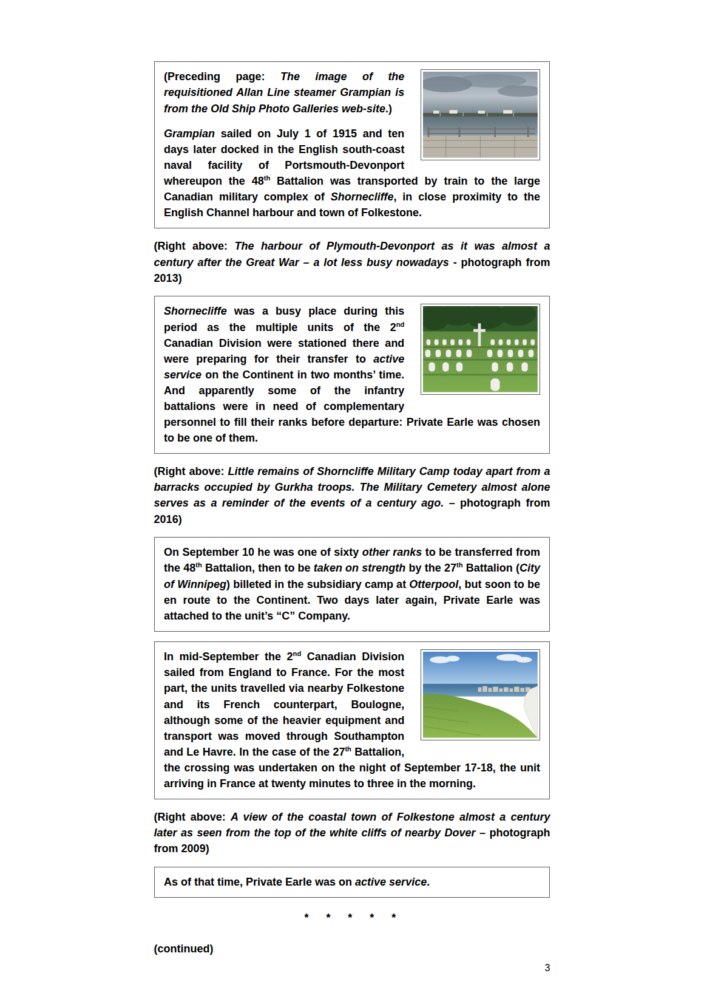(Preceding page: The image of the requisitioned Allan Line steamer Grampian is from the Old Ship Photo Galleries web-site.)
Grampian sailed on July 1 of 1915 and ten days later docked in the English south-coast naval facility of Portsmouth-Devonport whereupon the 48th Battalion was transported by train to the large Canadian military complex of Shornecliffe, in close proximity to the English Channel harbour and town of Folkestone.
(Right above: The harbour of Plymouth-Devonport as it was almost a century after the Great War – a lot less busy nowadays - photograph from 2013)
Shornecliffe was a busy place during this period as the multiple units of the 2nd Canadian Division were stationed there and were preparing for their transfer to active service on the Continent in two months’ time. And apparently some of the infantry battalions were in need of complementary personnel to fill their ranks before departure: Private Earle was chosen to be one of them.
(Right above: Little remains of Shorncliffe Military Camp today apart from a barracks occupied by Gurkha troops. The Military Cemetery almost alone serves as a reminder of the events of a century ago. – photograph from 2016)
On September 10 he was one of sixty other ranks to be transferred from the 48th Battalion, then to be taken on strength by the 27th Battalion (City of Winnipeg) billeted in the subsidiary camp at Otterpool, but soon to be en route to the Continent. Two days later again, Private Earle was attached to the unit’s “C” Company.
In mid-September the 2nd Canadian Division sailed from England to France. For the most part, the units travelled via nearby Folkestone and its French counterpart, Boulogne, although some of the heavier equipment and transport was moved through Southampton and Le Havre. In the case of the 27th Battalion, the crossing was undertaken on the night of September 17-18, the unit arriving in France at twenty minutes to three in the morning.
(Right above: A view of the coastal town of Folkestone almost a century later as seen from the top of the white cliffs of nearby Dover – photograph from 2009)
As of that time, Private Earle was on active service.
* * * * *
(continued)
3